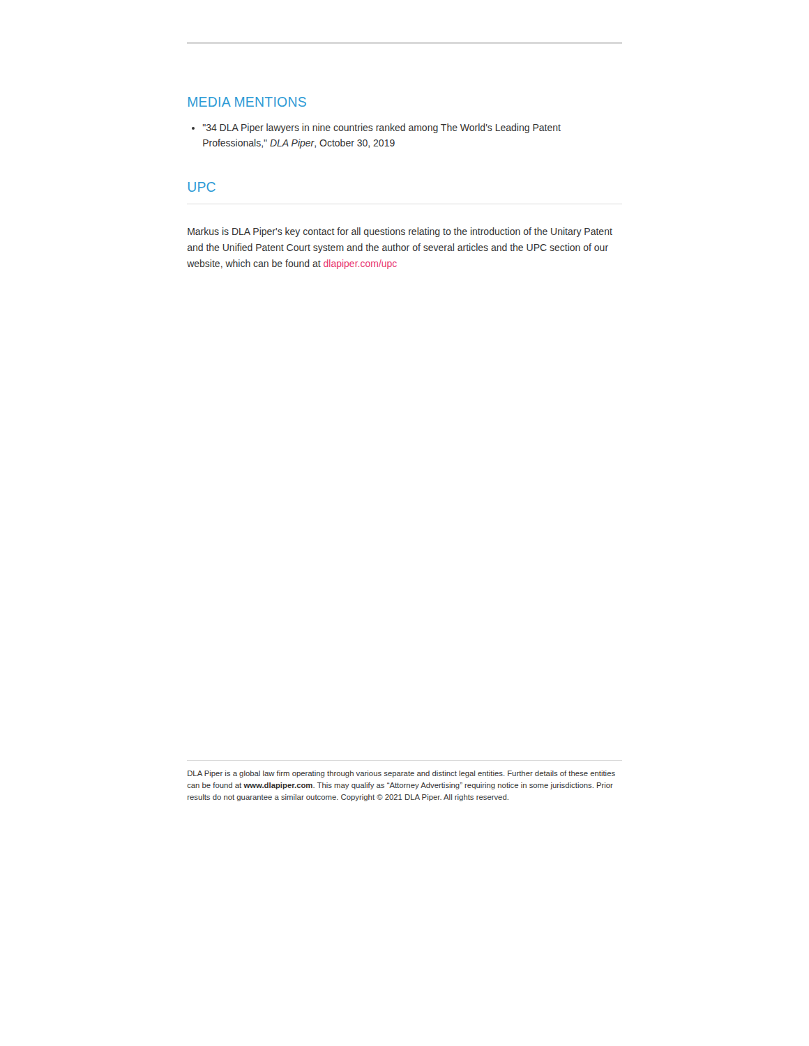MEDIA MENTIONS
"34 DLA Piper lawyers in nine countries ranked among The World's Leading Patent Professionals," DLA Piper, October 30, 2019
UPC
Markus is DLA Piper's key contact for all questions relating to the introduction of the Unitary Patent and the Unified Patent Court system and the author of several articles and the UPC section of our website, which can be found at dlapiper.com/upc
DLA Piper is a global law firm operating through various separate and distinct legal entities. Further details of these entities can be found at www.dlapiper.com. This may qualify as “Attorney Advertising” requiring notice in some jurisdictions. Prior results do not guarantee a similar outcome. Copyright © 2021 DLA Piper. All rights reserved.